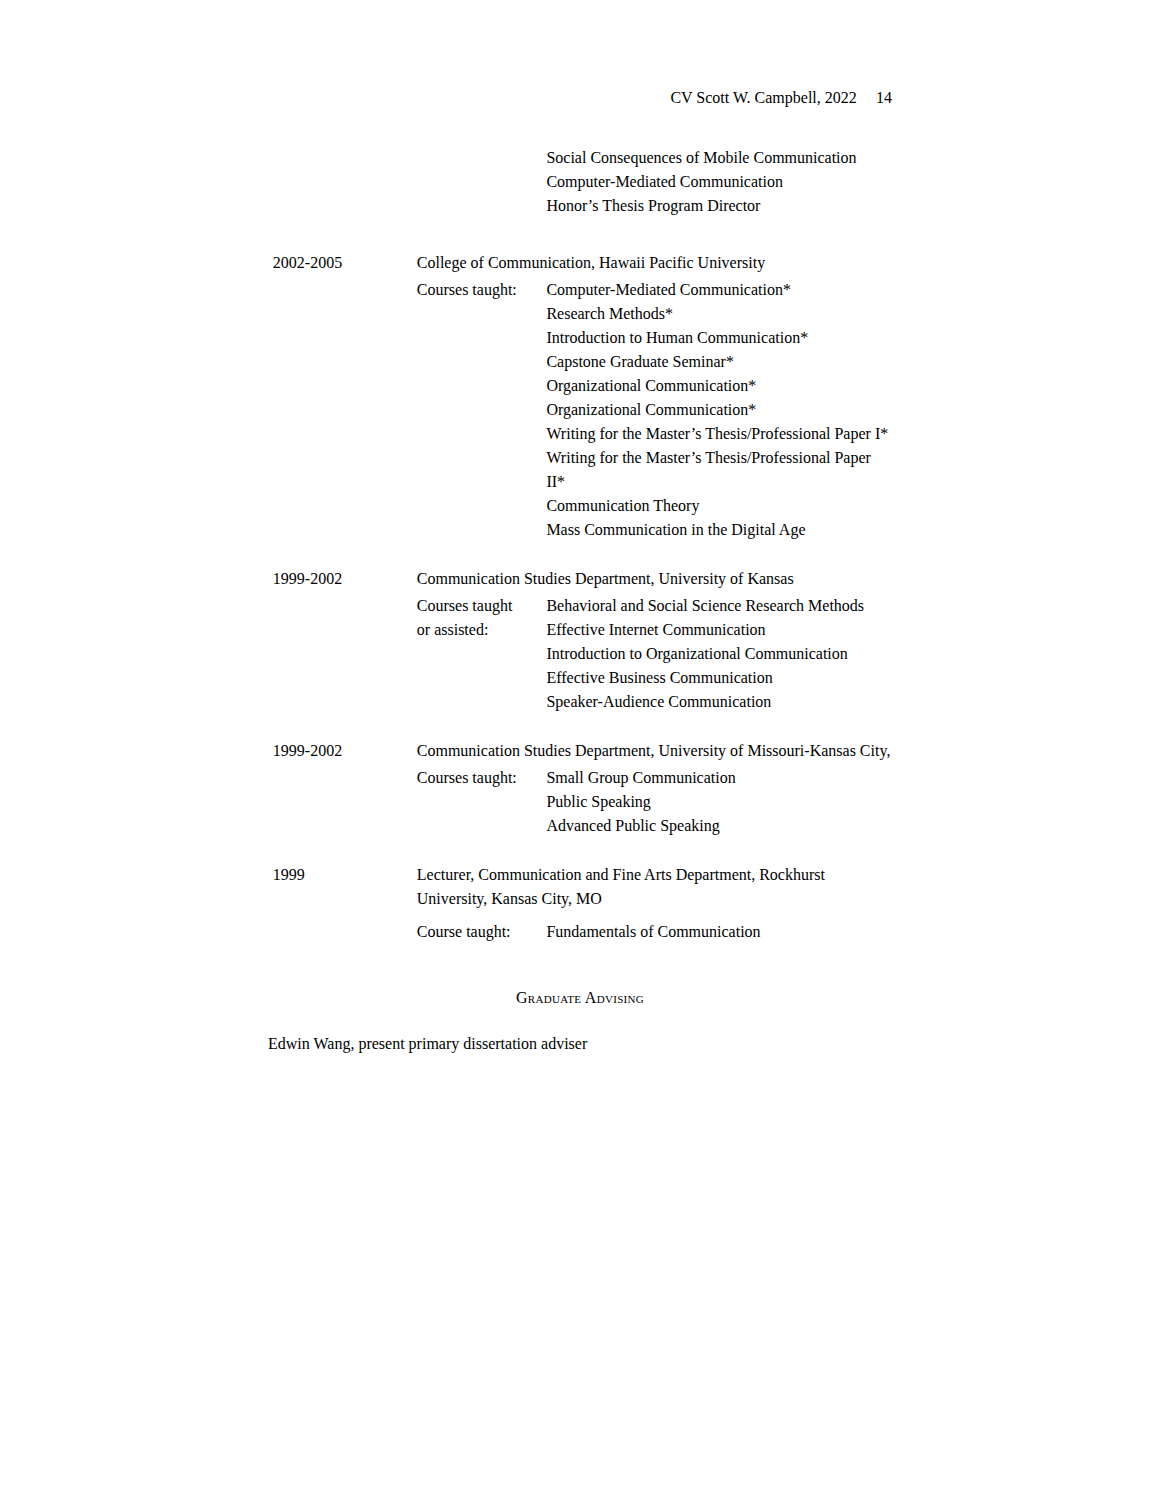CV Scott W. Campbell, 202214
Social Consequences of Mobile Communication
Computer-Mediated Communication
Honor’s Thesis Program Director
2002-2005
College of Communication, Hawaii Pacific University
Courses taught:
Computer-Mediated Communication*
Research Methods*
Introduction to Human Communication*
Capstone Graduate Seminar*
Organizational Communication*
Organizational Communication*
Writing for the Master’s Thesis/Professional Paper I*
Writing for the Master’s Thesis/Professional Paper II*
Communication Theory
Mass Communication in the Digital Age
1999-2002
Communication Studies Department, University of Kansas
Courses taught or assisted:
Behavioral and Social Science Research Methods
Effective Internet Communication
Introduction to Organizational Communication
Effective Business Communication
Speaker-Audience Communication
1999-2002
Communication Studies Department, University of Missouri-Kansas City,
Courses taught:
Small Group Communication
Public Speaking
Advanced Public Speaking
1999
Lecturer, Communication and Fine Arts Department, Rockhurst University, Kansas City, MO
Course taught:
Fundamentals of Communication
Graduate Advising
Edwin Wang, present primary dissertation adviser